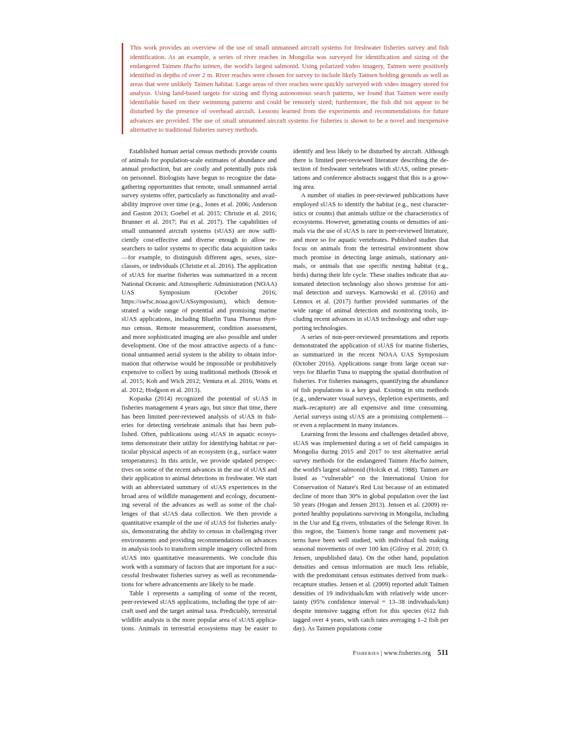This work provides an overview of the use of small unmanned aircraft systems for freshwater fisheries survey and fish identification. As an example, a series of river reaches in Mongolia was surveyed for identification and sizing of the endangered Taimen Hucho taimen, the world's largest salmonid. Using polarized video imagery, Taimen were positively identified in depths of over 2 m. River reaches were chosen for survey to include likely Taimen holding grounds as well as areas that were unlikely Taimen habitat. Large areas of river reaches were quickly surveyed with video imagery stored for analysis. Using land-based targets for sizing and flying autonomous search patterns, we found that Taimen were easily identifiable based on their swimming patterns and could be remotely sized; furthermore, the fish did not appear to be disturbed by the presence of overhead aircraft. Lessons learned from the experiments and recommendations for future advances are provided. The use of small unmanned aircraft systems for fisheries is shown to be a novel and inexpensive alternative to traditional fisheries survey methods.
Established human aerial census methods provide counts of animals for population-scale estimates of abundance and annual production, but are costly and potentially puts risk on personnel. Biologists have begun to recognize the data-gathering opportunities that remote, small unmanned aerial survey systems offer, particularly as functionality and availability improve over time (e.g., Jones et al. 2006; Anderson and Gaston 2013; Goebel et al. 2015; Christie et al. 2016; Brunner et al. 2017; Pai et al. 2017). The capabilities of small unmanned aircraft systems (sUAS) are now sufficiently cost-effective and diverse enough to allow researchers to tailor systems to specific data acquisition tasks—for example, to distinguish different ages, sexes, size-classes, or individuals (Christie et al. 2016). The application of sUAS for marine fisheries was summarized in a recent National Oceanic and Atmospheric Administration (NOAA) UAS Symposium (October 2016; https://swfsc.noaa.gov/UASsymposium), which demonstrated a wide range of potential and promising marine sUAS applications, including Bluefin Tuna Thunnus thynnus census. Remote measurement, condition assessment, and more sophisticated imaging are also possible and under development. One of the most attractive aspects of a functional unmanned aerial system is the ability to obtain information that otherwise would be impossible or prohibitively expensive to collect by using traditional methods (Brook et al. 2015; Koh and Wich 2012; Ventura et al. 2016; Watts et al. 2012; Hodgson et al. 2013).
Kopaska (2014) recognized the potential of sUAS in fisheries management 4 years ago, but since that time, there has been limited peer-reviewed analysis of sUAS in fisheries for detecting vertebrate animals that has been published. Often, publications using sUAS in aquatic ecosystems demonstrate their utility for identifying habitat or particular physical aspects of an ecosystem (e.g., surface water temperatures). In this article, we provide updated perspectives on some of the recent advances in the use of sUAS and their application to animal detections in freshwater. We start with an abbreviated summary of sUAS experiences in the broad area of wildlife management and ecology, documenting several of the advances as well as some of the challenges of that sUAS data collection. We then provide a quantitative example of the use of sUAS for fisheries analysis, demonstrating the ability to census in challenging river environments and providing recommendations on advances in analysis tools to transform simple imagery collected from sUAS into quantitative measurements. We conclude this work with a summary of factors that are important for a successful freshwater fisheries survey as well as recommendations for where advancements are likely to be made.
Table 1 represents a sampling of some of the recent, peer-reviewed sUAS applications, including the type of aircraft used and the target animal taxa. Predictably, terrestrial wildlife analysis is the more popular area of sUAS applications. Animals in terrestrial ecosystems may be easier to identify and less likely to be disturbed by aircraft. Although there is limited peer-reviewed literature describing the detection of freshwater vertebrates with sUAS, online presentations and conference abstracts suggest that this is a growing area.
A number of studies in peer-reviewed publications have employed sUAS to identify the habitat (e.g., nest characteristics or counts) that animals utilize or the characteristics of ecosystems. However, generating counts or densities of animals via the use of sUAS is rare in peer-reviewed literature, and more so for aquatic vertebrates. Published studies that focus on animals from the terrestrial environment show much promise in detecting large animals, stationary animals, or animals that use specific nesting habitat (e.g., birds) during their life cycle. These studies indicate that automated detection technology also shows promise for animal detection and surveys. Karnowski et al. (2016) and Lennox et al. (2017) further provided summaries of the wide range of animal detection and monitoring tools, including recent advances in sUAS technology and other supporting technologies.
A series of non-peer-reviewed presentations and reports demonstrated the application of sUAS for marine fisheries, as summarized in the recent NOAA UAS Symposium (October 2016). Applications range from large ocean surveys for Bluefin Tuna to mapping the spatial distribution of fisheries. For fisheries managers, quantifying the abundance of fish populations is a key goal. Existing in situ methods (e.g., underwater visual surveys, depletion experiments, and mark–recapture) are all expensive and time consuming. Aerial surveys using sUAS are a promising complement—or even a replacement in many instances.
Learning from the lessons and challenges detailed above, sUAS was implemented during a set of field campaigns in Mongolia during 2015 and 2017 to test alternative aerial survey methods for the endangered Taimen Hucho taimen, the world's largest salmonid (Holcik et al. 1988). Taimen are listed as "vulnerable" on the International Union for Conservation of Nature's Red List because of an estimated decline of more than 30% in global population over the last 50 years (Hogan and Jensen 2013). Jensen et al. (2009) reported healthy populations surviving in Mongolia, including in the Uur and Eg rivers, tributaries of the Selenge River. In this region, the Taimen's home range and movement patterns have been well studied, with individual fish making seasonal movements of over 100 km (Gilroy et al. 2010; O. Jensen, unpublished data). On the other hand, population densities and census information are much less reliable, with the predominant census estimates derived from mark–recapture studies. Jensen et al. (2009) reported adult Taimen densities of 19 individuals/km with relatively wide uncertainty (95% confidence interval = 13–38 individuals/km) despite intensive tagging effort for this species (612 fish tagged over 4 years, with catch rates averaging 1–2 fish per day). As Taimen populations come
Fisheries | www.fisheries.org 511